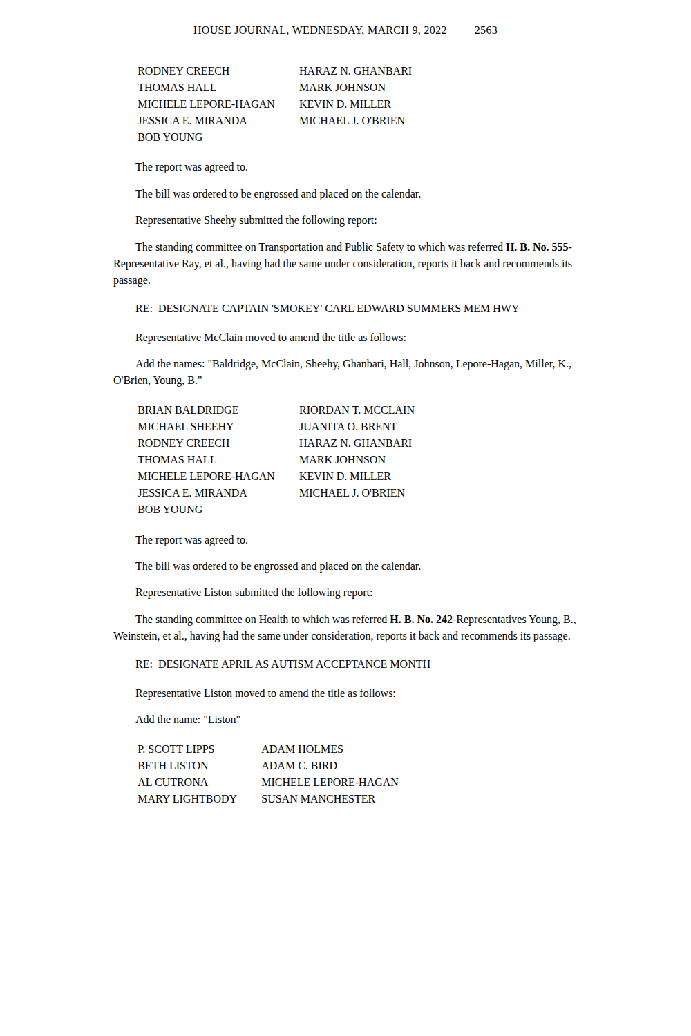HOUSE JOURNAL, WEDNESDAY, MARCH 9, 20222563
| RODNEY CREECH | HARAZ N. GHANBARI |
| THOMAS HALL | MARK JOHNSON |
| MICHELE LEPORE-HAGAN | KEVIN D. MILLER |
| JESSICA E. MIRANDA | MICHAEL J. O'BRIEN |
| BOB YOUNG | |
The report was agreed to.
The bill was ordered to be engrossed and placed on the calendar.
Representative Sheehy submitted the following report:
The standing committee on Transportation and Public Safety to which was referred H. B. No. 555-Representative Ray, et al., having had the same under consideration, reports it back and recommends its passage.
RE: DESIGNATE CAPTAIN 'SMOKEY' CARL EDWARD SUMMERS MEM HWY
Representative McClain moved to amend the title as follows:
Add the names: "Baldridge, McClain, Sheehy, Ghanbari, Hall, Johnson, Lepore-Hagan, Miller, K., O'Brien, Young, B."
| BRIAN BALDRIDGE | RIORDAN T. MCCLAIN |
| MICHAEL SHEEHY | JUANITA O. BRENT |
| RODNEY CREECH | HARAZ N. GHANBARI |
| THOMAS HALL | MARK JOHNSON |
| MICHELE LEPORE-HAGAN | KEVIN D. MILLER |
| JESSICA E. MIRANDA | MICHAEL J. O'BRIEN |
| BOB YOUNG | |
The report was agreed to.
The bill was ordered to be engrossed and placed on the calendar.
Representative Liston submitted the following report:
The standing committee on Health to which was referred H. B. No. 242-Representatives Young, B., Weinstein, et al., having had the same under consideration, reports it back and recommends its passage.
RE: DESIGNATE APRIL AS AUTISM ACCEPTANCE MONTH
Representative Liston moved to amend the title as follows:
Add the name: "Liston"
| P. SCOTT LIPPS | ADAM HOLMES |
| BETH LISTON | ADAM C. BIRD |
| AL CUTRONA | MICHELE LEPORE-HAGAN |
| MARY LIGHTBODY | SUSAN MANCHESTER |